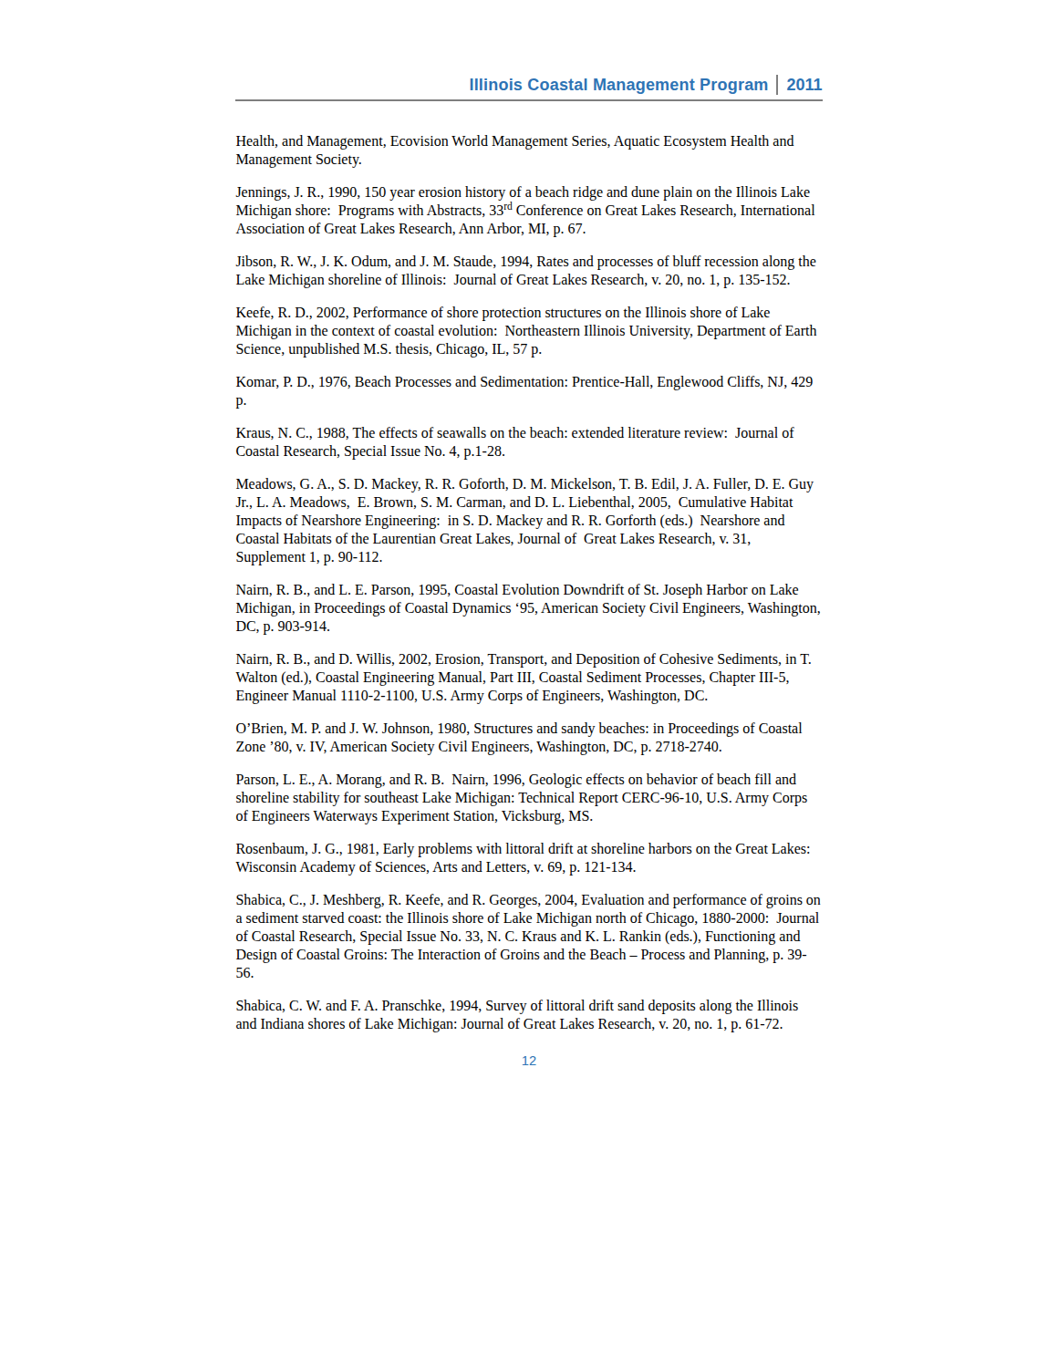Illinois Coastal Management Program 2011
Health, and Management, Ecovision World Management Series, Aquatic Ecosystem Health and Management Society.
Jennings, J. R., 1990, 150 year erosion history of a beach ridge and dune plain on the Illinois Lake Michigan shore: Programs with Abstracts, 33rd Conference on Great Lakes Research, International Association of Great Lakes Research, Ann Arbor, MI, p. 67.
Jibson, R. W., J. K. Odum, and J. M. Staude, 1994, Rates and processes of bluff recession along the Lake Michigan shoreline of Illinois: Journal of Great Lakes Research, v. 20, no. 1, p. 135-152.
Keefe, R. D., 2002, Performance of shore protection structures on the Illinois shore of Lake Michigan in the context of coastal evolution: Northeastern Illinois University, Department of Earth Science, unpublished M.S. thesis, Chicago, IL, 57 p.
Komar, P. D., 1976, Beach Processes and Sedimentation: Prentice-Hall, Englewood Cliffs, NJ, 429 p.
Kraus, N. C., 1988, The effects of seawalls on the beach: extended literature review: Journal of Coastal Research, Special Issue No. 4, p.1-28.
Meadows, G. A., S. D. Mackey, R. R. Goforth, D. M. Mickelson, T. B. Edil, J. A. Fuller, D. E. Guy Jr., L. A. Meadows, E. Brown, S. M. Carman, and D. L. Liebenthal, 2005, Cumulative Habitat Impacts of Nearshore Engineering: in S. D. Mackey and R. R. Gorforth (eds.) Nearshore and Coastal Habitats of the Laurentian Great Lakes, Journal of Great Lakes Research, v. 31, Supplement 1, p. 90-112.
Nairn, R. B., and L. E. Parson, 1995, Coastal Evolution Downdrift of St. Joseph Harbor on Lake Michigan, in Proceedings of Coastal Dynamics ‘95, American Society Civil Engineers, Washington, DC, p. 903-914.
Nairn, R. B., and D. Willis, 2002, Erosion, Transport, and Deposition of Cohesive Sediments, in T. Walton (ed.), Coastal Engineering Manual, Part III, Coastal Sediment Processes, Chapter III-5, Engineer Manual 1110-2-1100, U.S. Army Corps of Engineers, Washington, DC.
O’Brien, M. P. and J. W. Johnson, 1980, Structures and sandy beaches: in Proceedings of Coastal Zone ’80, v. IV, American Society Civil Engineers, Washington, DC, p. 2718-2740.
Parson, L. E., A. Morang, and R. B. Nairn, 1996, Geologic effects on behavior of beach fill and shoreline stability for southeast Lake Michigan: Technical Report CERC-96-10, U.S. Army Corps of Engineers Waterways Experiment Station, Vicksburg, MS.
Rosenbaum, J. G., 1981, Early problems with littoral drift at shoreline harbors on the Great Lakes: Wisconsin Academy of Sciences, Arts and Letters, v. 69, p. 121-134.
Shabica, C., J. Meshberg, R. Keefe, and R. Georges, 2004, Evaluation and performance of groins on a sediment starved coast: the Illinois shore of Lake Michigan north of Chicago, 1880-2000: Journal of Coastal Research, Special Issue No. 33, N. C. Kraus and K. L. Rankin (eds.), Functioning and Design of Coastal Groins: The Interaction of Groins and the Beach – Process and Planning, p. 39-56.
Shabica, C. W. and F. A. Pranschke, 1994, Survey of littoral drift sand deposits along the Illinois and Indiana shores of Lake Michigan: Journal of Great Lakes Research, v. 20, no. 1, p. 61-72.
12